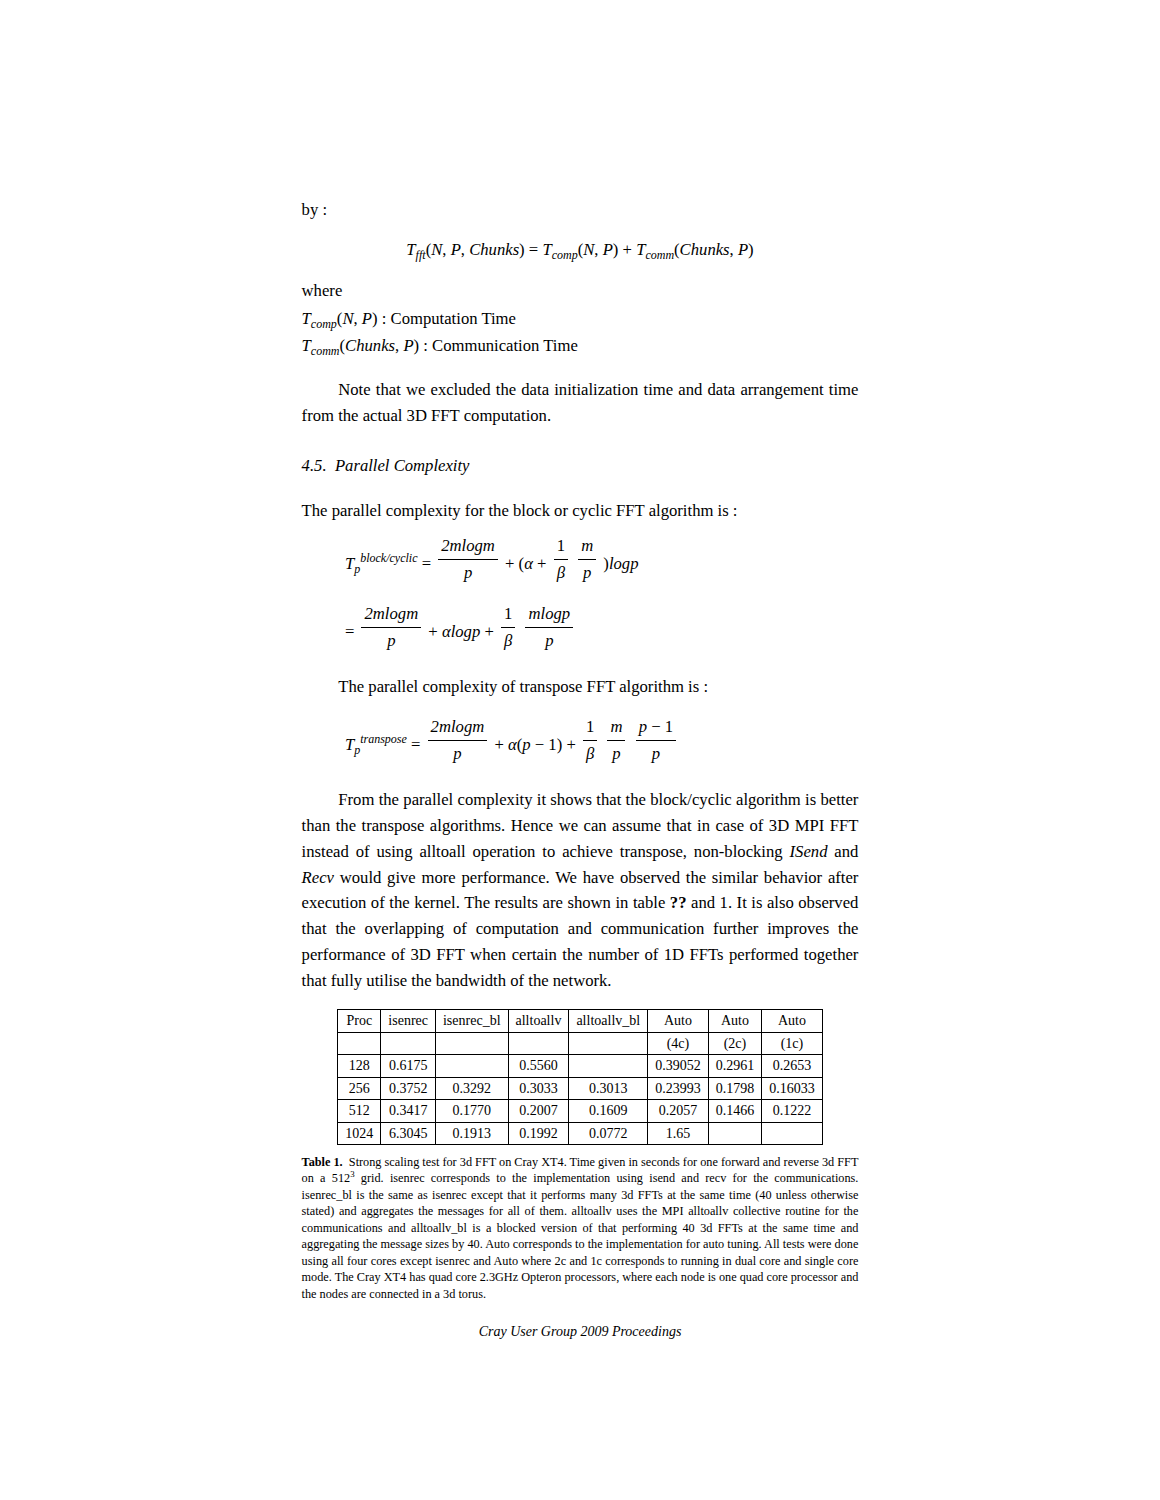by :
Tfft(N, P, Chunks) = Tcomp(N, P) + Tcomm(Chunks, P)
where
Tcomp(N, P) : Computation Time
Tcomm(Chunks, P) : Communication Time
Note that we excluded the data initialization time and data arrangement time from the actual 3D FFT computation.
4.5. Parallel Complexity
The parallel complexity for the block or cyclic FFT algorithm is :
Tpblock/cyclic = 2mlogm p + (α + 1 β mp ) logp
= 2mlogm p + αlogp + 1 β mlogp p
The parallel complexity of transpose FFT algorithm is :
Tptranspose = 2mlogm p + α(p − 1) + 1 β mp p − 1 p
From the parallel complexity it shows that the block/cyclic algorithm is better than the transpose algorithms. Hence we can assume that in case of 3D MPI FFT instead of using alltoall operation to achieve transpose, non-blocking ISend and Recv would give more performance. We have observed the similar behavior after execution of the kernel. The results are shown in table ?? and 1. It is also observed that the overlapping of computation and communication further improves the performance of 3D FFT when certain the number of 1D FFTs performed together that fully utilise the bandwidth of the network.
| Proc | isenrec | isenrec_bl | alltoallv | alltoallv_bl | Auto | Auto | Auto |
| --- | --- | --- | --- | --- | --- | --- | --- |
| | | | | | (4c) | (2c) | (1c) |
| 128 | 0.6175 | | 0.5560 | | 0.39052 | 0.2961 | 0.2653 |
| 256 | 0.3752 | 0.3292 | 0.3033 | 0.3013 | 0.23993 | 0.1798 | 0.16033 |
| 512 | 0.3417 | 0.1770 | 0.2007 | 0.1609 | 0.2057 | 0.1466 | 0.1222 |
| 1024 | 6.3045 | 0.1913 | 0.1992 | 0.0772 | 1.65 | | |
Table 1. Strong scaling test for 3d FFT on Cray XT4. Time given in seconds for one forward and reverse 3d FFT on a 5123 grid. isenrec corresponds to the implementation using isend and recv for the communications. isenrec_bl is the same as isenrec except that it performs many 3d FFTs at the same time (40 unless otherwise stated) and aggregates the messages for all of them. alltoallv uses the MPI alltoallv collective routine for the communications and alltoallv_bl is a blocked version of that performing 40 3d FFTs at the same time and aggregating the message sizes by 40. Auto corresponds to the implementation for auto tuning. All tests were done using all four cores except isenrec and Auto where 2c and 1c corresponds to running in dual core and single core mode. The Cray XT4 has quad core 2.3GHz Opteron processors, where each node is one quad core processor and the nodes are connected in a 3d torus.
Cray User Group 2009 Proceedings